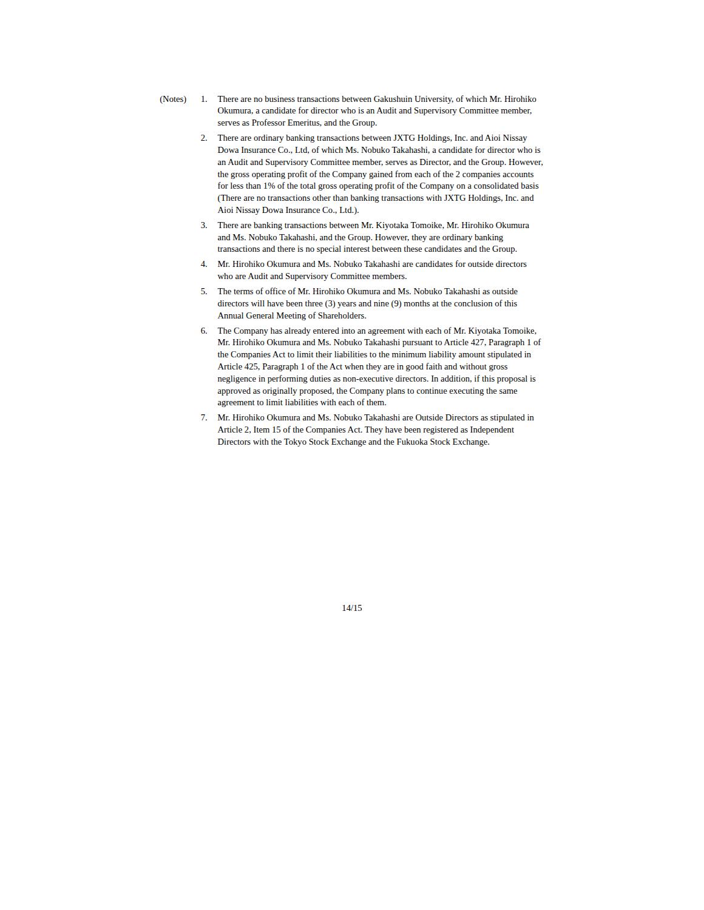| (Notes) | 1. | There are no business transactions between Gakushuin University, of which Mr. Hirohiko Okumura, a candidate for director who is an Audit and Supervisory Committee member, serves as Professor Emeritus, and the Group. |
| | 2. | There are ordinary banking transactions between JXTG Holdings, Inc. and Aioi Nissay Dowa Insurance Co., Ltd, of which Ms. Nobuko Takahashi, a candidate for director who is an Audit and Supervisory Committee member, serves as Director, and the Group. However, the gross operating profit of the Company gained from each of the 2 companies accounts for less than 1% of the total gross operating profit of the Company on a consolidated basis (There are no transactions other than banking transactions with JXTG Holdings, Inc. and Aioi Nissay Dowa Insurance Co., Ltd.). |
| | 3. | There are banking transactions between Mr. Kiyotaka Tomoike, Mr. Hirohiko Okumura and Ms. Nobuko Takahashi, and the Group. However, they are ordinary banking transactions and there is no special interest between these candidates and the Group. |
| | 4. | Mr. Hirohiko Okumura and Ms. Nobuko Takahashi are candidates for outside directors who are Audit and Supervisory Committee members. |
| | 5. | The terms of office of Mr. Hirohiko Okumura and Ms. Nobuko Takahashi as outside directors will have been three (3) years and nine (9) months at the conclusion of this Annual General Meeting of Shareholders. |
| | 6. | The Company has already entered into an agreement with each of Mr. Kiyotaka Tomoike, Mr. Hirohiko Okumura and Ms. Nobuko Takahashi pursuant to Article 427, Paragraph 1 of the Companies Act to limit their liabilities to the minimum liability amount stipulated in Article 425, Paragraph 1 of the Act when they are in good faith and without gross negligence in performing duties as non-executive directors. In addition, if this proposal is approved as originally proposed, the Company plans to continue executing the same agreement to limit liabilities with each of them. |
| | 7. | Mr. Hirohiko Okumura and Ms. Nobuko Takahashi are Outside Directors as stipulated in Article 2, Item 15 of the Companies Act. They have been registered as Independent Directors with the Tokyo Stock Exchange and the Fukuoka Stock Exchange. |
14/15